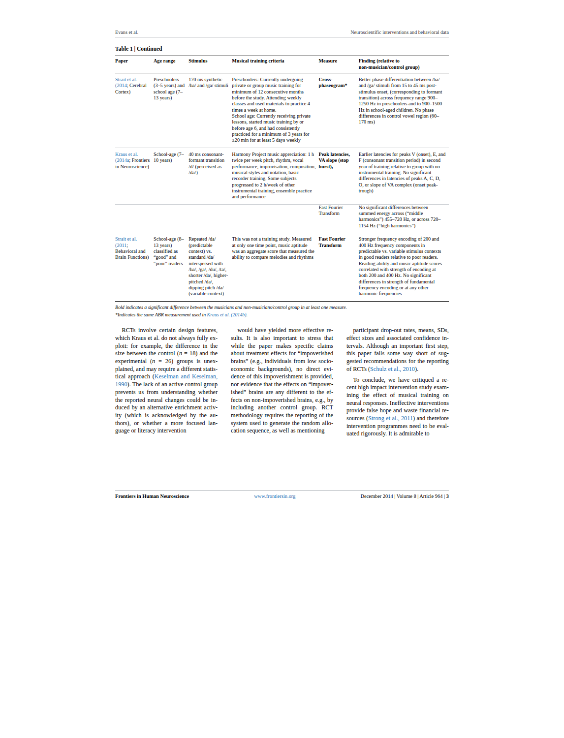Evans et al.
Neuroscientific interventions and behavioral data
Table 1 | Continued
| Paper | Age range | Stimulus | Musical training criteria | Measure | Finding (relative to non-musician/control group) |
| --- | --- | --- | --- | --- | --- |
| Strait et al. (2014 ; Cerebral Cortex) | Preschoolers (3–5 years) and school age (7–13 years) | 170 ms synthetic /ba/ and /ga/ stimuli | Preschoolers: Currently undergoing private or group music training for minimum of 12 consecutive months before the study. Attending weekly classes and used materials to practice 4 times a week at home. School age: Currently receiving private lessons, started music training by or before age 6, and had consistently practiced for a minimum of 3 years for ≥20 min for at least 5 days weekly | Cross-phaseogram* | Better phase differentiation between /ba/ and /ga/ stimuli from 15 to 45 ms post-stimulus onset, (corresponding to formant transition) across frequency range 900–1250 Hz in preschoolers and to 900–1500 Hz in school-aged children. No phase differences in control vowel region (60–170 ms) |
| Kraus et al. (2014a ; Frontiers in Neuroscience) | School-age (7–10 years) | 40 ms consonant-formant transition /d/ (perceived as /da/) | Harmony Project music appreciation: 1 h twice per week pitch, rhythm, vocal performance, improvisation, composition, musical styles and notation, basic recorder training. Some subjects progressed to 2 h/week of other instrumental training, ensemble practice and performance | Peak latencies, VA slope (stop burst), | Earlier latencies for peaks V (onset), E, and F (consonant transition period) in second year of training relative to group with no instrumental training. No significant differences in latencies of peaks A, C, D, O, or slope of VA complex (onset peak-trough) |
| | | | | Fast Fourier Transform | No significant differences between summed energy across (“middle harmonics”) 455–720 Hz, or across 720–1154 Hz (“high harmonics”) |
| Strait et al. (2011 ; Behavioral and Brain Functions) | School-age (8–13 years) classified as “good” and “poor” readers | Repeated /da/ (predictable context) vs. standard /da/ interspersed with /ba/, /ga/, /du/, /ta/, shorter /da/, higher-pitched /da/, dipping pitch /da/ (variable context) | This was not a training study. Measured at only one time point, music aptitude was an aggregate score that measured the ability to compare melodies and rhythms | Fast Fourier Transform | Stronger frequency encoding of 200 and 400 Hz frequency components in predictable vs. variable stimulus contexts in good readers relative to poor readers. Reading ability and music aptitude scores correlated with strength of encoding at both 200 and 400 Hz. No significant differences in strength of fundamental frequency encoding or at any other harmonic frequencies |
Bold indicates a significant difference between the musicians and non-musicians/control group in at least one measure.
*Indicates the same ABR measurement used in Kraus et al. (2014b).
RCTs involve certain design features, which Kraus et al. do not always fully exploit: for example, the difference in the size between the control (n = 18) and the experimental (n = 26) groups is unexplained, and may require a different statistical approach (Keselman and Keselman, 1990). The lack of an active control group prevents us from understanding whether the reported neural changes could be induced by an alternative enrichment activity (which is acknowledged by the authors), or whether a more focused language or literacy intervention
would have yielded more effective results. It is also important to stress that while the paper makes specific claims about treatment effects for “impoverished brains” (e.g., individuals from low socio-economic backgrounds), no direct evidence of this impoverishment is provided, nor evidence that the effects on “impoverished” brains are any different to the effects on non-impoverished brains, e.g., by including another control group. RCT methodology requires the reporting of the system used to generate the random allocation sequence, as well as mentioning
participant drop-out rates, means, SDs, effect sizes and associated confidence intervals. Although an important first step, this paper falls some way short of suggested recommendations for the reporting of RCTs (Schulz et al., 2010).
To conclude, we have critiqued a recent high impact intervention study examining the effect of musical training on neural responses. Ineffective interventions provide false hope and waste financial resources (Strong et al., 2011) and therefore intervention programmes need to be evaluated rigorously. It is admirable to
Frontiers in Human Neuroscience
www.frontiersin.org
December 2014 | Volume 8 | Article 964 | 3